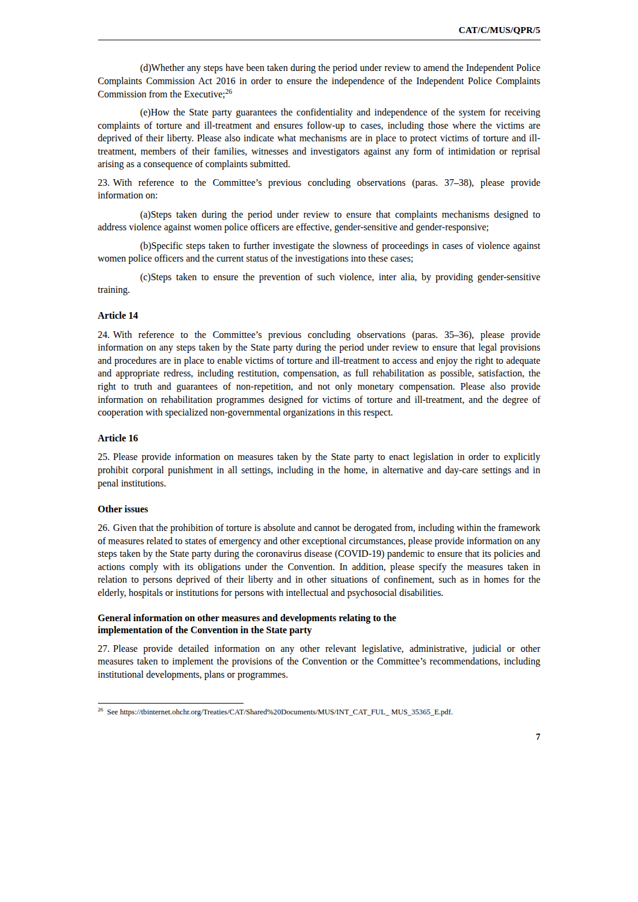CAT/C/MUS/QPR/5
(d) Whether any steps have been taken during the period under review to amend the Independent Police Complaints Commission Act 2016 in order to ensure the independence of the Independent Police Complaints Commission from the Executive;26
(e) How the State party guarantees the confidentiality and independence of the system for receiving complaints of torture and ill-treatment and ensures follow-up to cases, including those where the victims are deprived of their liberty. Please also indicate what mechanisms are in place to protect victims of torture and ill-treatment, members of their families, witnesses and investigators against any form of intimidation or reprisal arising as a consequence of complaints submitted.
23. With reference to the Committee’s previous concluding observations (paras. 37–38), please provide information on:
(a) Steps taken during the period under review to ensure that complaints mechanisms designed to address violence against women police officers are effective, gender-sensitive and gender-responsive;
(b) Specific steps taken to further investigate the slowness of proceedings in cases of violence against women police officers and the current status of the investigations into these cases;
(c) Steps taken to ensure the prevention of such violence, inter alia, by providing gender-sensitive training.
Article 14
24. With reference to the Committee’s previous concluding observations (paras. 35–36), please provide information on any steps taken by the State party during the period under review to ensure that legal provisions and procedures are in place to enable victims of torture and ill-treatment to access and enjoy the right to adequate and appropriate redress, including restitution, compensation, as full rehabilitation as possible, satisfaction, the right to truth and guarantees of non-repetition, and not only monetary compensation. Please also provide information on rehabilitation programmes designed for victims of torture and ill-treatment, and the degree of cooperation with specialized non-governmental organizations in this respect.
Article 16
25. Please provide information on measures taken by the State party to enact legislation in order to explicitly prohibit corporal punishment in all settings, including in the home, in alternative and day-care settings and in penal institutions.
Other issues
26. Given that the prohibition of torture is absolute and cannot be derogated from, including within the framework of measures related to states of emergency and other exceptional circumstances, please provide information on any steps taken by the State party during the coronavirus disease (COVID-19) pandemic to ensure that its policies and actions comply with its obligations under the Convention. In addition, please specify the measures taken in relation to persons deprived of their liberty and in other situations of confinement, such as in homes for the elderly, hospitals or institutions for persons with intellectual and psychosocial disabilities.
General information on other measures and developments relating to the
implementation of the Convention in the State party
27. Please provide detailed information on any other relevant legislative, administrative, judicial or other measures taken to implement the provisions of the Convention or the Committee’s recommendations, including institutional developments, plans or programmes.
26 See https://tbinternet.ohchr.org/Treaties/CAT/Shared%20Documents/MUS/INT_CAT_FUL_ MUS_35365_E.pdf.
7